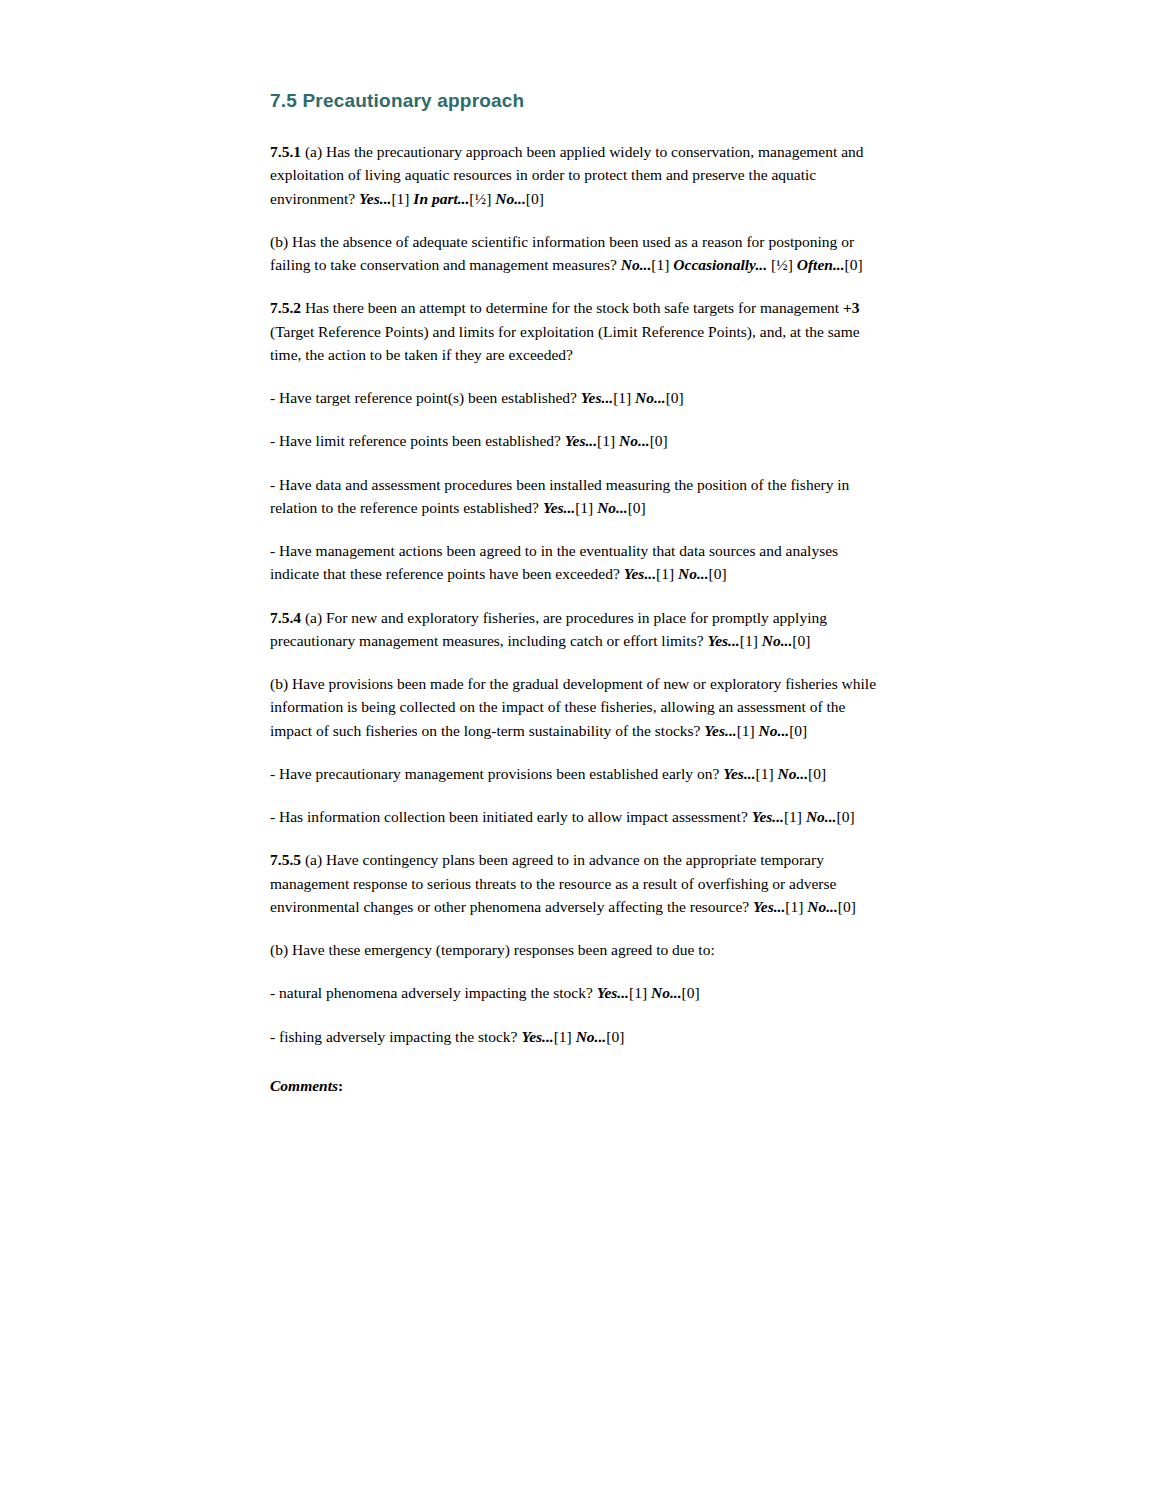7.5 Precautionary approach
7.5.1 (a) Has the precautionary approach been applied widely to conservation, management and exploitation of living aquatic resources in order to protect them and preserve the aquatic environment? Yes...[1] In part...[½] No...[0]
(b) Has the absence of adequate scientific information been used as a reason for postponing or failing to take conservation and management measures? No...[1] Occasionally... [½] Often...[0]
7.5.2 Has there been an attempt to determine for the stock both safe targets for management +3 (Target Reference Points) and limits for exploitation (Limit Reference Points), and, at the same time, the action to be taken if they are exceeded?
- Have target reference point(s) been established? Yes...[1] No...[0]
- Have limit reference points been established? Yes...[1] No...[0]
- Have data and assessment procedures been installed measuring the position of the fishery in relation to the reference points established? Yes...[1] No...[0]
- Have management actions been agreed to in the eventuality that data sources and analyses indicate that these reference points have been exceeded? Yes...[1] No...[0]
7.5.4 (a) For new and exploratory fisheries, are procedures in place for promptly applying precautionary management measures, including catch or effort limits? Yes...[1] No...[0]
(b) Have provisions been made for the gradual development of new or exploratory fisheries while information is being collected on the impact of these fisheries, allowing an assessment of the impact of such fisheries on the long-term sustainability of the stocks? Yes...[1] No...[0]
- Have precautionary management provisions been established early on? Yes...[1] No...[0]
- Has information collection been initiated early to allow impact assessment? Yes...[1] No...[0]
7.5.5 (a) Have contingency plans been agreed to in advance on the appropriate temporary management response to serious threats to the resource as a result of overfishing or adverse environmental changes or other phenomena adversely affecting the resource? Yes...[1] No...[0]
(b) Have these emergency (temporary) responses been agreed to due to:
- natural phenomena adversely impacting the stock? Yes...[1] No...[0]
- fishing adversely impacting the stock? Yes...[1] No...[0]
Comments: